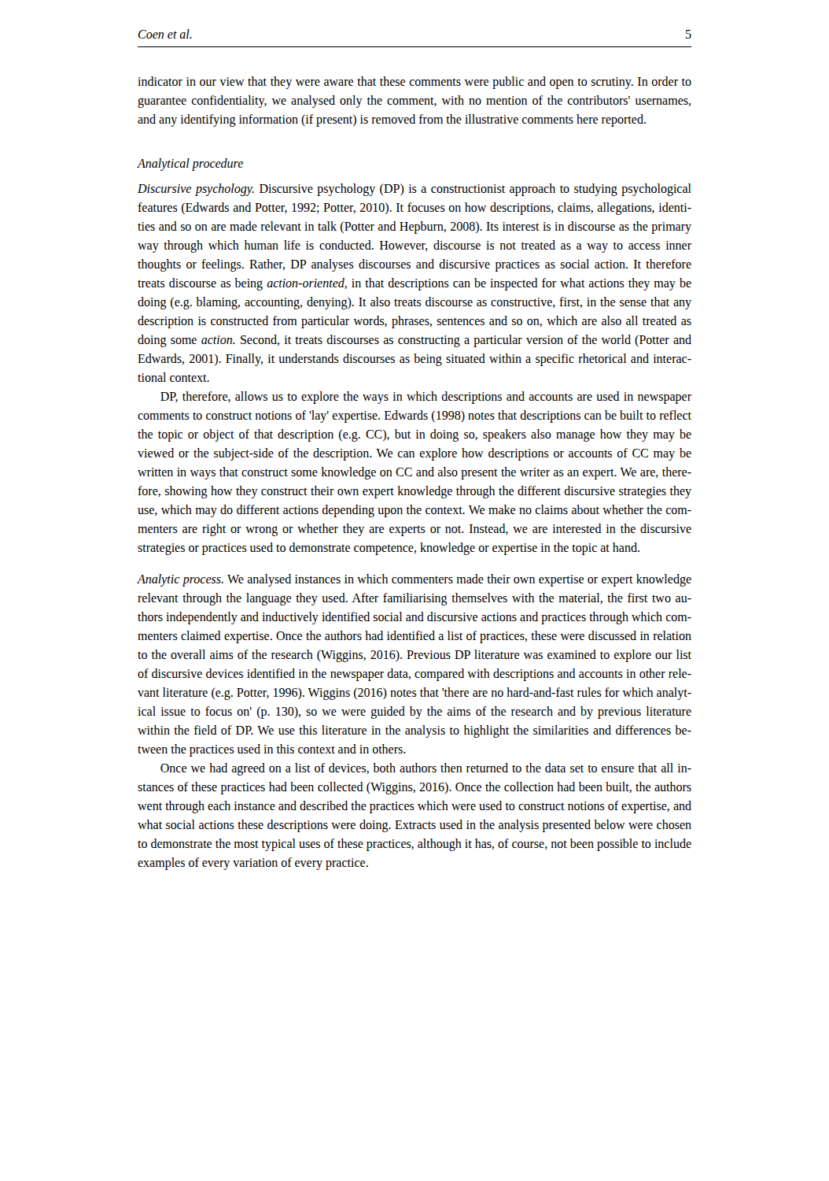Coen et al. 5
indicator in our view that they were aware that these comments were public and open to scrutiny. In order to guarantee confidentiality, we analysed only the comment, with no mention of the contributors' usernames, and any identifying information (if present) is removed from the illustrative comments here reported.
Analytical procedure
Discursive psychology.
Discursive psychology (DP) is a constructionist approach to studying psychological features (Edwards and Potter, 1992; Potter, 2010). It focuses on how descriptions, claims, allegations, identities and so on are made relevant in talk (Potter and Hepburn, 2008). Its interest is in discourse as the primary way through which human life is conducted. However, discourse is not treated as a way to access inner thoughts or feelings. Rather, DP analyses discourses and discursive practices as social action. It therefore treats discourse as being action-oriented, in that descriptions can be inspected for what actions they may be doing (e.g. blaming, accounting, denying). It also treats discourse as constructive, first, in the sense that any description is constructed from particular words, phrases, sentences and so on, which are also all treated as doing some action. Second, it treats discourses as constructing a particular version of the world (Potter and Edwards, 2001). Finally, it understands discourses as being situated within a specific rhetorical and interactional context.
DP, therefore, allows us to explore the ways in which descriptions and accounts are used in newspaper comments to construct notions of 'lay' expertise. Edwards (1998) notes that descriptions can be built to reflect the topic or object of that description (e.g. CC), but in doing so, speakers also manage how they may be viewed or the subject-side of the description. We can explore how descriptions or accounts of CC may be written in ways that construct some knowledge on CC and also present the writer as an expert. We are, therefore, showing how they construct their own expert knowledge through the different discursive strategies they use, which may do different actions depending upon the context. We make no claims about whether the commenters are right or wrong or whether they are experts or not. Instead, we are interested in the discursive strategies or practices used to demonstrate competence, knowledge or expertise in the topic at hand.
Analytic process.
We analysed instances in which commenters made their own expertise or expert knowledge relevant through the language they used. After familiarising themselves with the material, the first two authors independently and inductively identified social and discursive actions and practices through which commenters claimed expertise. Once the authors had identified a list of practices, these were discussed in relation to the overall aims of the research (Wiggins, 2016). Previous DP literature was examined to explore our list of discursive devices identified in the newspaper data, compared with descriptions and accounts in other relevant literature (e.g. Potter, 1996). Wiggins (2016) notes that 'there are no hard-and-fast rules for which analytical issue to focus on' (p. 130), so we were guided by the aims of the research and by previous literature within the field of DP. We use this literature in the analysis to highlight the similarities and differences between the practices used in this context and in others.
Once we had agreed on a list of devices, both authors then returned to the data set to ensure that all instances of these practices had been collected (Wiggins, 2016). Once the collection had been built, the authors went through each instance and described the practices which were used to construct notions of expertise, and what social actions these descriptions were doing. Extracts used in the analysis presented below were chosen to demonstrate the most typical uses of these practices, although it has, of course, not been possible to include examples of every variation of every practice.